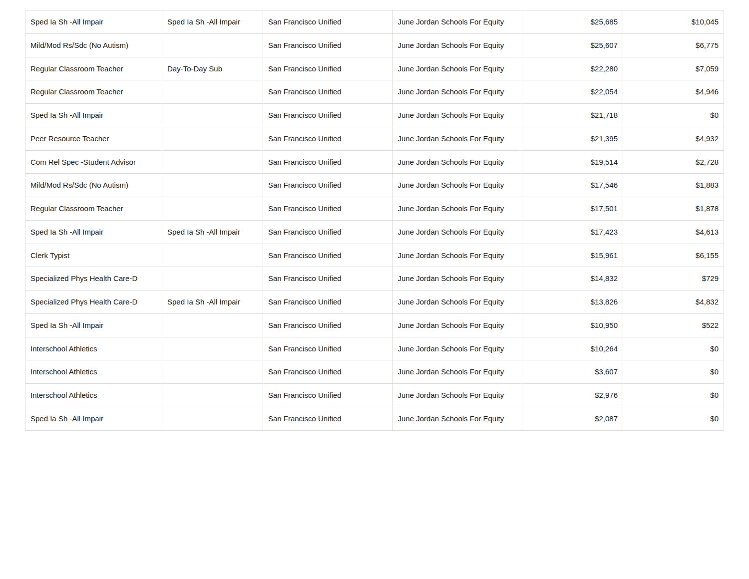| Sped Ia Sh -All Impair | Sped Ia Sh -All Impair | San Francisco Unified | June Jordan Schools For Equity | $25,685 | $10,045 |
| Mild/Mod Rs/Sdc (No Autism) | | San Francisco Unified | June Jordan Schools For Equity | $25,607 | $6,775 |
| Regular Classroom Teacher | Day-To-Day Sub | San Francisco Unified | June Jordan Schools For Equity | $22,280 | $7,059 |
| Regular Classroom Teacher | | San Francisco Unified | June Jordan Schools For Equity | $22,054 | $4,946 |
| Sped Ia Sh -All Impair | | San Francisco Unified | June Jordan Schools For Equity | $21,718 | $0 |
| Peer Resource Teacher | | San Francisco Unified | June Jordan Schools For Equity | $21,395 | $4,932 |
| Com Rel Spec -Student Advisor | | San Francisco Unified | June Jordan Schools For Equity | $19,514 | $2,728 |
| Mild/Mod Rs/Sdc (No Autism) | | San Francisco Unified | June Jordan Schools For Equity | $17,546 | $1,883 |
| Regular Classroom Teacher | | San Francisco Unified | June Jordan Schools For Equity | $17,501 | $1,878 |
| Sped Ia Sh -All Impair | Sped Ia Sh -All Impair | San Francisco Unified | June Jordan Schools For Equity | $17,423 | $4,613 |
| Clerk Typist | | San Francisco Unified | June Jordan Schools For Equity | $15,961 | $6,155 |
| Specialized Phys Health Care-D | | San Francisco Unified | June Jordan Schools For Equity | $14,832 | $729 |
| Specialized Phys Health Care-D | Sped Ia Sh -All Impair | San Francisco Unified | June Jordan Schools For Equity | $13,826 | $4,832 |
| Sped Ia Sh -All Impair | | San Francisco Unified | June Jordan Schools For Equity | $10,950 | $522 |
| Interschool Athletics | | San Francisco Unified | June Jordan Schools For Equity | $10,264 | $0 |
| Interschool Athletics | | San Francisco Unified | June Jordan Schools For Equity | $3,607 | $0 |
| Interschool Athletics | | San Francisco Unified | June Jordan Schools For Equity | $2,976 | $0 |
| Sped Ia Sh -All Impair | | San Francisco Unified | June Jordan Schools For Equity | $2,087 | $0 |